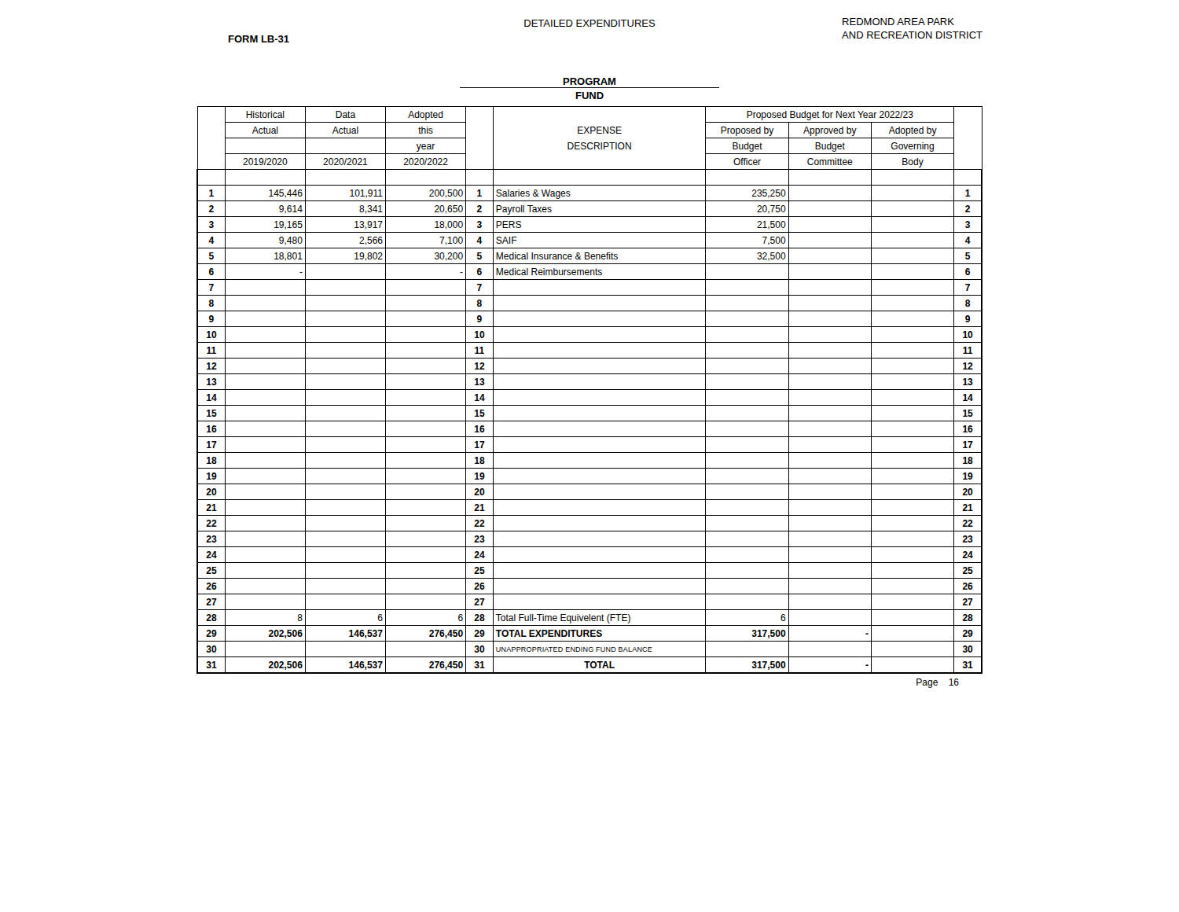FORM LB-31
DETAILED EXPENDITURES
REDMOND AREA PARK
AND RECREATION DISTRICT
PROGRAM
FUND
| | Historical | Data | Adopted | | | Proposed Budget for Next Year 2022/23 | |
| | Actual | Actual | this | | EXPENSE | Proposed by | Approved by | Adopted by | |
| | | | year | | DESCRIPTION | Budget | Budget | Governing | |
| | 2019/2020 | 2020/2021 | 2020/2022 | | | Officer | Committee | Body | |
| 1 | 145,446 | 101,911 | 200,500 | 1 | Salaries & Wages | 235,250 | | | 1 |
| 2 | 9,614 | 8,341 | 20,650 | 2 | Payroll Taxes | 20,750 | | | 2 |
| 3 | 19,165 | 13,917 | 18,000 | 3 | PERS | 21,500 | | | 3 |
| 4 | 9,480 | 2,566 | 7,100 | 4 | SAIF | 7,500 | | | 4 |
| 5 | 18,801 | 19,802 | 30,200 | 5 | Medical Insurance & Benefits | 32,500 | | | 5 |
| 6 | - | | - | 6 | Medical Reimbursements | | | | 6 |
| 7 | | | | 7 | | | | | 7 |
| 8 | | | | 8 | | | | | 8 |
| 9 | | | | 9 | | | | | 9 |
| 10 | | | | 10 | | | | | 10 |
| 11 | | | | 11 | | | | | 11 |
| 12 | | | | 12 | | | | | 12 |
| 13 | | | | 13 | | | | | 13 |
| 14 | | | | 14 | | | | | 14 |
| 15 | | | | 15 | | | | | 15 |
| 16 | | | | 16 | | | | | 16 |
| 17 | | | | 17 | | | | | 17 |
| 18 | | | | 18 | | | | | 18 |
| 19 | | | | 19 | | | | | 19 |
| 20 | | | | 20 | | | | | 20 |
| 21 | | | | 21 | | | | | 21 |
| 22 | | | | 22 | | | | | 22 |
| 23 | | | | 23 | | | | | 23 |
| 24 | | | | 24 | | | | | 24 |
| 25 | | | | 25 | | | | | 25 |
| 26 | | | | 26 | | | | | 26 |
| 27 | | | | 27 | | | | | 27 |
| 28 | 8 | 6 | 6 | 28 | Total Full-Time Equivelent (FTE) | 6 | | | 28 |
| 29 | 202,506 | 146,537 | 276,450 | 29 | TOTAL EXPENDITURES | 317,500 | - | | 29 |
| 30 | | | | 30 | UNAPPROPRIATED ENDING FUND BALANCE | | | | 30 |
| 31 | 202,506 | 146,537 | 276,450 | 31 | TOTAL | 317,500 | - | | 31 |
Page 16